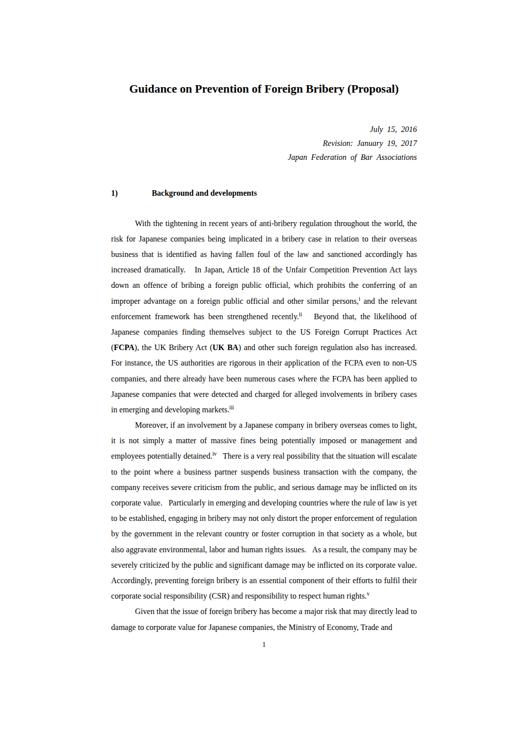Guidance on Prevention of Foreign Bribery (Proposal)
July 15, 2016
Revision: January 19, 2017
Japan Federation of Bar Associations
1) Background and developments
With the tightening in recent years of anti-bribery regulation throughout the world, the risk for Japanese companies being implicated in a bribery case in relation to their overseas business that is identified as having fallen foul of the law and sanctioned accordingly has increased dramatically. In Japan, Article 18 of the Unfair Competition Prevention Act lays down an offence of bribing a foreign public official, which prohibits the conferring of an improper advantage on a foreign public official and other similar persons,i and the relevant enforcement framework has been strengthened recently.ii Beyond that, the likelihood of Japanese companies finding themselves subject to the US Foreign Corrupt Practices Act (FCPA), the UK Bribery Act (UK BA) and other such foreign regulation also has increased. For instance, the US authorities are rigorous in their application of the FCPA even to non-US companies, and there already have been numerous cases where the FCPA has been applied to Japanese companies that were detected and charged for alleged involvements in bribery cases in emerging and developing markets.iii
Moreover, if an involvement by a Japanese company in bribery overseas comes to light, it is not simply a matter of massive fines being potentially imposed or management and employees potentially detained.iv There is a very real possibility that the situation will escalate to the point where a business partner suspends business transaction with the company, the company receives severe criticism from the public, and serious damage may be inflicted on its corporate value. Particularly in emerging and developing countries where the rule of law is yet to be established, engaging in bribery may not only distort the proper enforcement of regulation by the government in the relevant country or foster corruption in that society as a whole, but also aggravate environmental, labor and human rights issues. As a result, the company may be severely criticized by the public and significant damage may be inflicted on its corporate value. Accordingly, preventing foreign bribery is an essential component of their efforts to fulfil their corporate social responsibility (CSR) and responsibility to respect human rights.v
Given that the issue of foreign bribery has become a major risk that may directly lead to damage to corporate value for Japanese companies, the Ministry of Economy, Trade and
1